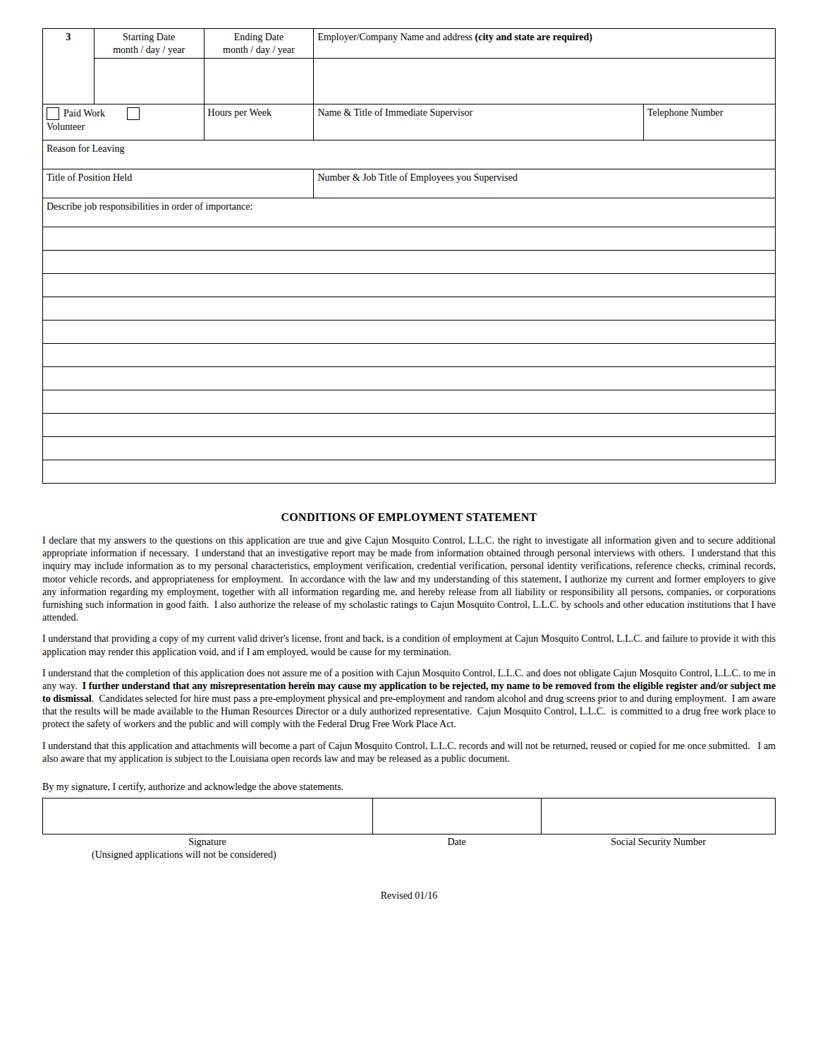| 3 | Starting Date month / day / year | Ending Date month / day / year | Employer/Company Name and address (city and state are required) |
| Paid Work Volunteer | Hours per Week | Name & Title of Immediate Supervisor | Telephone Number |
| Reason for Leaving |
| Title of Position Held | Number & Job Title of Employees you Supervised |
| Describe job responsibilities in order of importance: |
CONDITIONS OF EMPLOYMENT STATEMENT
I declare that my answers to the questions on this application are true and give Cajun Mosquito Control, L.L.C. the right to investigate all information given and to secure additional appropriate information if necessary. I understand that an investigative report may be made from information obtained through personal interviews with others. I understand that this inquiry may include information as to my personal characteristics, employment verification, credential verification, personal identity verifications, reference checks, criminal records, motor vehicle records, and appropriateness for employment. In accordance with the law and my understanding of this statement, I authorize my current and former employers to give any information regarding my employment, together with all information regarding me, and hereby release from all liability or responsibility all persons, companies, or corporations furnishing such information in good faith. I also authorize the release of my scholastic ratings to Cajun Mosquito Control, L.L.C. by schools and other education institutions that I have attended.
I understand that providing a copy of my current valid driver's license, front and back, is a condition of employment at Cajun Mosquito Control, L.L.C. and failure to provide it with this application may render this application void, and if I am employed, would be cause for my termination.
I understand that the completion of this application does not assure me of a position with Cajun Mosquito Control, L.L.C. and does not obligate Cajun Mosquito Control, L.L.C. to me in any way. I further understand that any misrepresentation herein may cause my application to be rejected, my name to be removed from the eligible register and/or subject me to dismissal. Candidates selected for hire must pass a pre-employment physical and pre-employment and random alcohol and drug screens prior to and during employment. I am aware that the results will be made available to the Human Resources Director or a duly authorized representative. Cajun Mosquito Control, L.L.C. is committed to a drug free work place to protect the safety of workers and the public and will comply with the Federal Drug Free Work Place Act.
I understand that this application and attachments will become a part of Cajun Mosquito Control, L.L.C. records and will not be returned, reused or copied for me once submitted. I am also aware that my application is subject to the Louisiana open records law and may be released as a public document.
By my signature, I certify, authorize and acknowledge the above statements.
| Signature | Date | Social Security Number |
(Unsigned applications will not be considered)
Revised 01/16